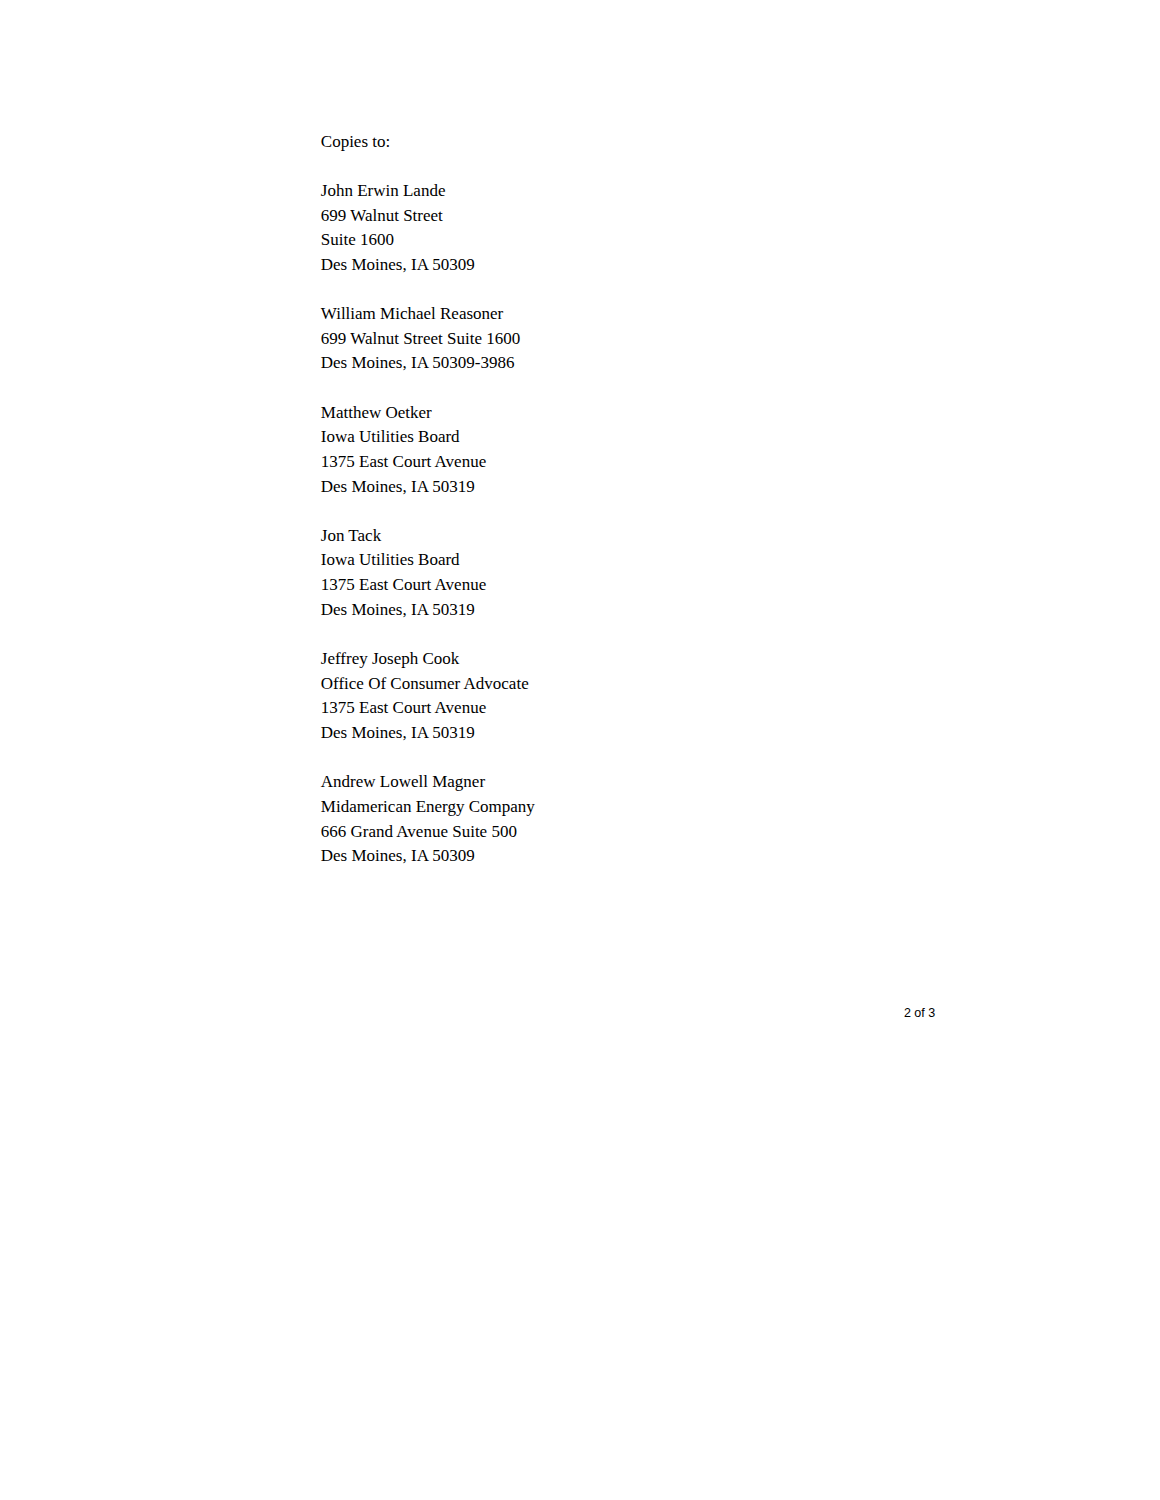Copies to:
John Erwin Lande
699 Walnut Street
Suite 1600
Des Moines, IA 50309
William Michael Reasoner
699 Walnut Street Suite 1600
Des Moines, IA 50309-3986
Matthew Oetker
Iowa Utilities Board
1375 East Court Avenue
Des Moines, IA 50319
Jon Tack
Iowa Utilities Board
1375 East Court Avenue
Des Moines, IA 50319
Jeffrey Joseph Cook
Office Of Consumer Advocate
1375 East Court Avenue
Des Moines, IA 50319
Andrew Lowell Magner
Midamerican Energy Company
666 Grand Avenue Suite 500
Des Moines, IA 50309
2 of 3